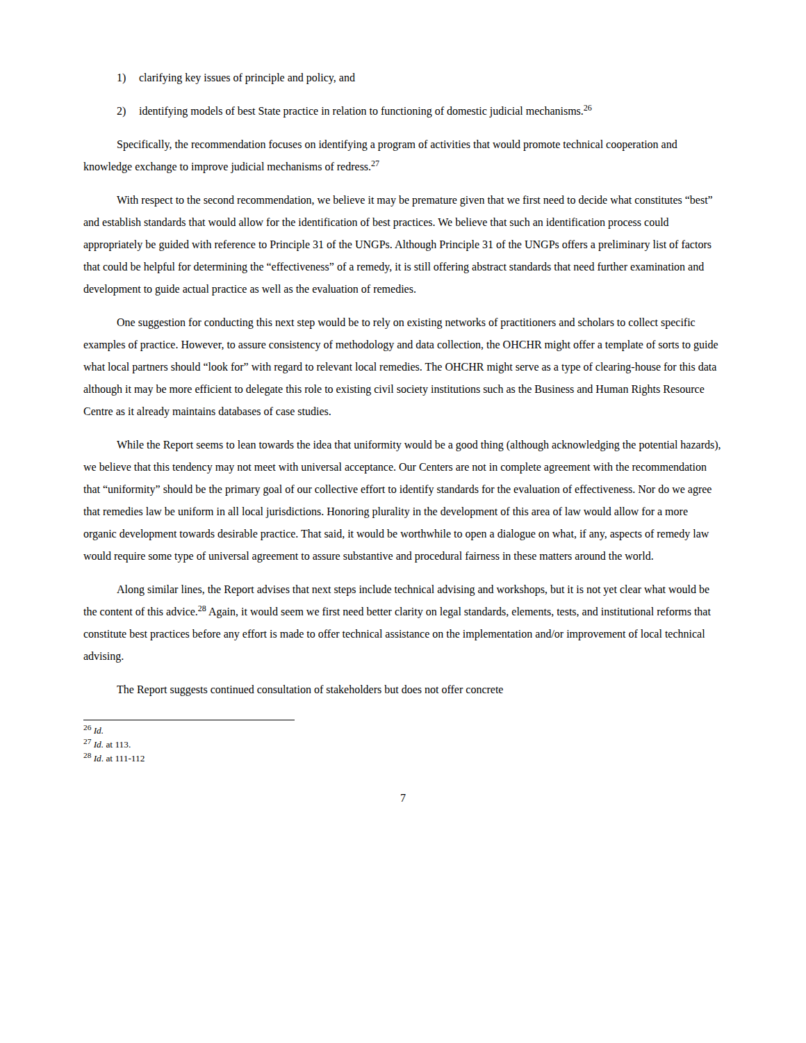1) clarifying key issues of principle and policy, and
2) identifying models of best State practice in relation to functioning of domestic judicial mechanisms.26
Specifically, the recommendation focuses on identifying a program of activities that would promote technical cooperation and knowledge exchange to improve judicial mechanisms of redress.27
With respect to the second recommendation, we believe it may be premature given that we first need to decide what constitutes “best” and establish standards that would allow for the identification of best practices. We believe that such an identification process could appropriately be guided with reference to Principle 31 of the UNGPs. Although Principle 31 of the UNGPs offers a preliminary list of factors that could be helpful for determining the “effectiveness” of a remedy, it is still offering abstract standards that need further examination and development to guide actual practice as well as the evaluation of remedies.
One suggestion for conducting this next step would be to rely on existing networks of practitioners and scholars to collect specific examples of practice. However, to assure consistency of methodology and data collection, the OHCHR might offer a template of sorts to guide what local partners should “look for” with regard to relevant local remedies. The OHCHR might serve as a type of clearing-house for this data although it may be more efficient to delegate this role to existing civil society institutions such as the Business and Human Rights Resource Centre as it already maintains databases of case studies.
While the Report seems to lean towards the idea that uniformity would be a good thing (although acknowledging the potential hazards), we believe that this tendency may not meet with universal acceptance. Our Centers are not in complete agreement with the recommendation that “uniformity” should be the primary goal of our collective effort to identify standards for the evaluation of effectiveness. Nor do we agree that remedies law be uniform in all local jurisdictions. Honoring plurality in the development of this area of law would allow for a more organic development towards desirable practice. That said, it would be worthwhile to open a dialogue on what, if any, aspects of remedy law would require some type of universal agreement to assure substantive and procedural fairness in these matters around the world.
Along similar lines, the Report advises that next steps include technical advising and workshops, but it is not yet clear what would be the content of this advice.28 Again, it would seem we first need better clarity on legal standards, elements, tests, and institutional reforms that constitute best practices before any effort is made to offer technical assistance on the implementation and/or improvement of local technical advising.
The Report suggests continued consultation of stakeholders but does not offer concrete
26 Id.
27 Id. at 113.
28 Id. at 111-112
7